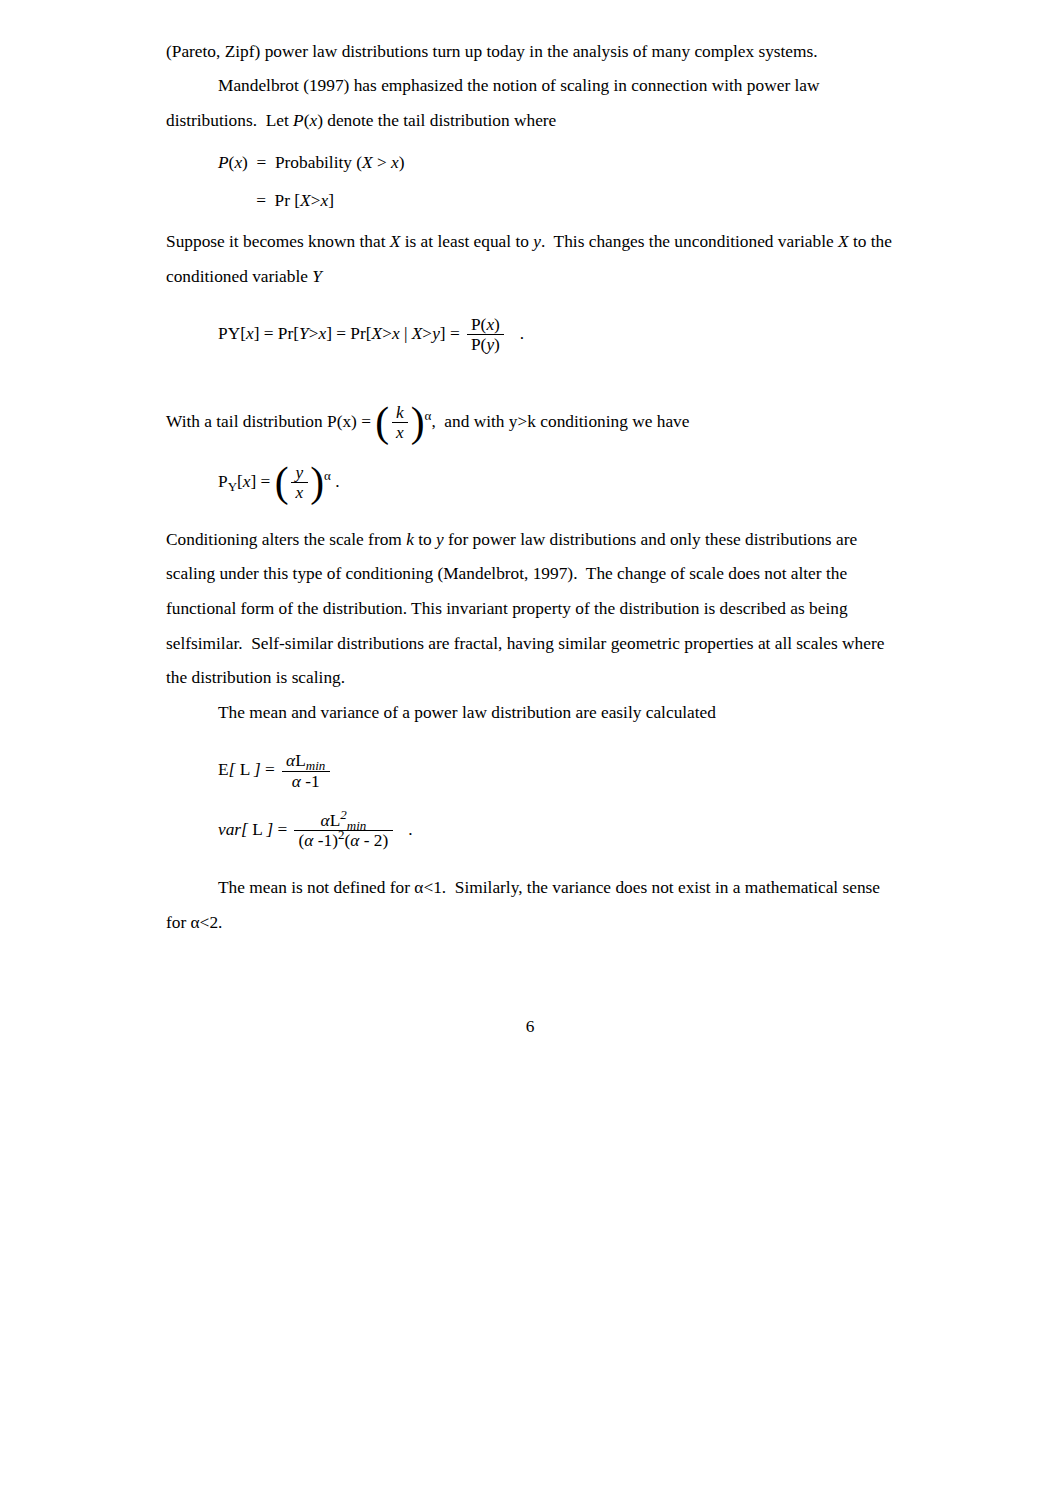(Pareto, Zipf) power law distributions turn up today in the analysis of many complex systems.
Mandelbrot (1997) has emphasized the notion of scaling in connection with power law distributions. Let P(x) denote the tail distribution where
P(x) = Probability (X > x)
= Pr [X>x]
Suppose it becomes known that X is at least equal to y. This changes the unconditioned variable X to the conditioned variable Y
PY[x] = Pr[Y>x] = Pr[X>x | X>y] = P(x) P(y) .
With a tail distribution P(x) = (kx)α, and with y>k conditioning we have
PY[x] = (yx)α .
Conditioning alters the scale from k to y for power law distributions and only these distributions are scaling under this type of conditioning (Mandelbrot, 1997). The change of scale does not alter the functional form of the distribution. This invariant property of the distribution is described as being selfsimilar. Self-similar distributions are fractal, having similar geometric properties at all scales where the distribution is scaling.
The mean and variance of a power law distribution are easily calculated
E[ L ] = α Lmin α -1
var[ L ] = α L2min(α -1)2(α - 2) .
The mean is not defined for α<1. Similarly, the variance does not exist in a mathematical sense for α<2.
6